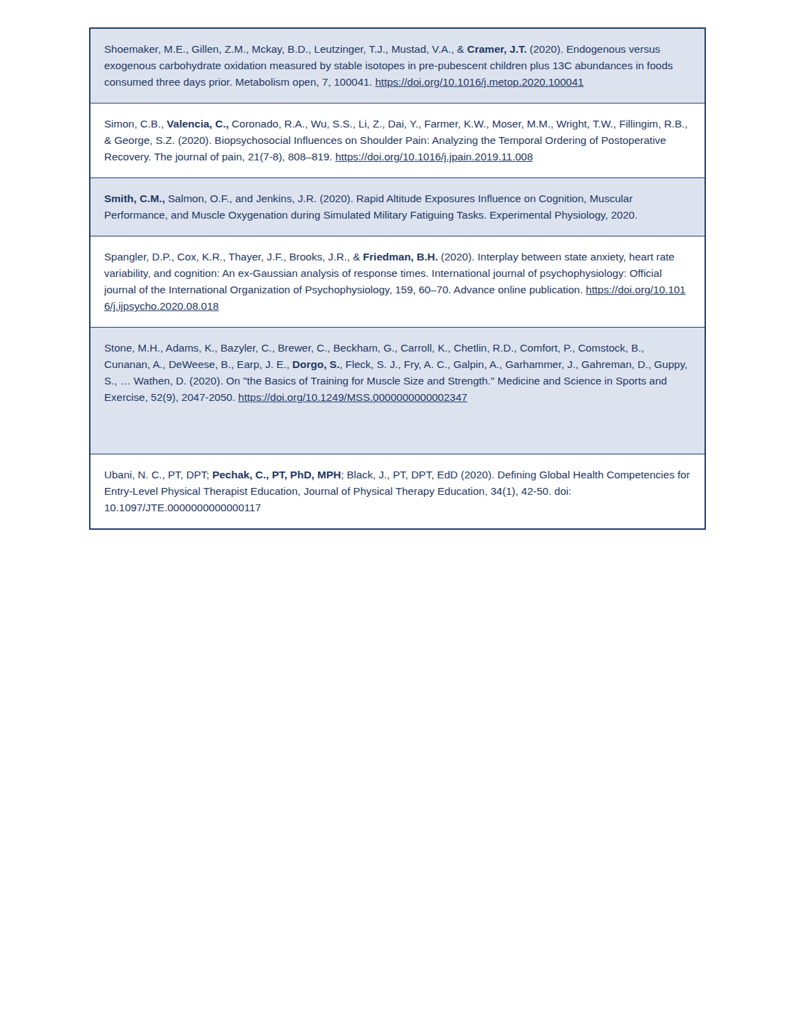| Shoemaker, M.E., Gillen, Z.M., Mckay, B.D., Leutzinger, T.J., Mustad, V.A., & Cramer, J.T. (2020). Endogenous versus exogenous carbohydrate oxidation measured by stable isotopes in pre-pubescent children plus 13C abundances in foods consumed three days prior. Metabolism open, 7, 100041. https://doi.org/10.1016/j.metop.2020.100041 |
| Simon, C.B., Valencia, C., Coronado, R.A., Wu, S.S., Li, Z., Dai, Y., Farmer, K.W., Moser, M.M., Wright, T.W., Fillingim, R.B., & George, S.Z. (2020). Biopsychosocial Influences on Shoulder Pain: Analyzing the Temporal Ordering of Postoperative Recovery. The journal of pain, 21(7-8), 808–819. https://doi.org/10.1016/j.jpain.2019.11.008 |
| Smith, C.M., Salmon, O.F., and Jenkins, J.R. (2020). Rapid Altitude Exposures Influence on Cognition, Muscular Performance, and Muscle Oxygenation during Simulated Military Fatiguing Tasks. Experimental Physiology, 2020. |
| Spangler, D.P., Cox, K.R., Thayer, J.F., Brooks, J.R., & Friedman, B.H. (2020). Interplay between state anxiety, heart rate variability, and cognition: An ex-Gaussian analysis of response times. International journal of psychophysiology: Official journal of the International Organization of Psychophysiology, 159, 60–70. Advance online publication. https://doi.org/10.1016/j.ijpsycho.2020.08.018 |
| Stone, M.H., Adams, K., Bazyler, C., Brewer, C., Beckham, G., Carroll, K., Chetlin, R.D., Comfort, P., Comstock, B., Cunanan, A., DeWeese, B., Earp, J. E., Dorgo, S. , Fleck, S. J., Fry, A. C., Galpin, A., Garhammer, J., Gahreman, D., Guppy, S., … Wathen, D. (2020). On "the Basics of Training for Muscle Size and Strength." Medicine and Science in Sports and Exercise, 52(9), 2047-2050. https://doi.org/10.1249/MSS.0000000000002347 |
| Ubani, N. C., PT, DPT; Pechak, C., PT, PhD, MPH ; Black, J., PT, DPT, EdD (2020). Defining Global Health Competencies for Entry-Level Physical Therapist Education, Journal of Physical Therapy Education, 34(1), 42-50. doi: 10.1097/JTE.0000000000000117 |